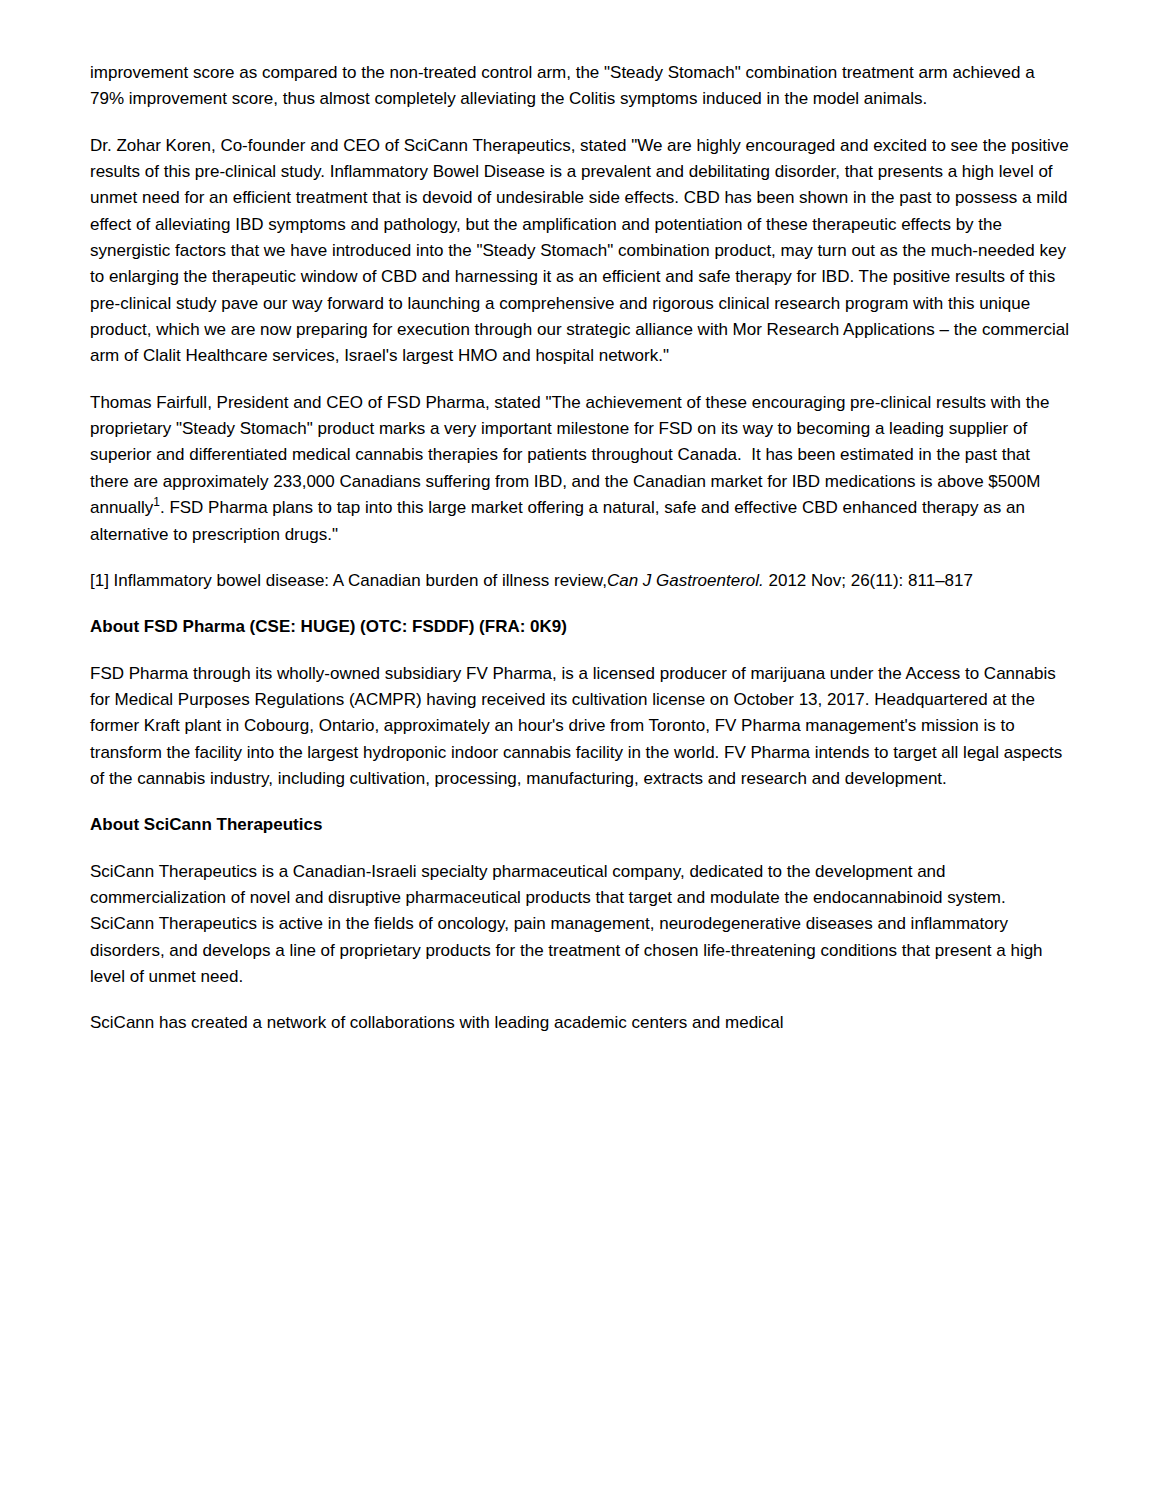improvement score as compared to the non-treated control arm, the "Steady Stomach" combination treatment arm achieved a 79% improvement score, thus almost completely alleviating the Colitis symptoms induced in the model animals.
Dr. Zohar Koren, Co-founder and CEO of SciCann Therapeutics, stated "We are highly encouraged and excited to see the positive results of this pre-clinical study. Inflammatory Bowel Disease is a prevalent and debilitating disorder, that presents a high level of unmet need for an efficient treatment that is devoid of undesirable side effects. CBD has been shown in the past to possess a mild effect of alleviating IBD symptoms and pathology, but the amplification and potentiation of these therapeutic effects by the synergistic factors that we have introduced into the "Steady Stomach" combination product, may turn out as the much-needed key to enlarging the therapeutic window of CBD and harnessing it as an efficient and safe therapy for IBD. The positive results of this pre-clinical study pave our way forward to launching a comprehensive and rigorous clinical research program with this unique product, which we are now preparing for execution through our strategic alliance with Mor Research Applications – the commercial arm of Clalit Healthcare services, Israel's largest HMO and hospital network."
Thomas Fairfull, President and CEO of FSD Pharma, stated "The achievement of these encouraging pre-clinical results with the proprietary "Steady Stomach" product marks a very important milestone for FSD on its way to becoming a leading supplier of superior and differentiated medical cannabis therapies for patients throughout Canada. It has been estimated in the past that there are approximately 233,000 Canadians suffering from IBD, and the Canadian market for IBD medications is above $500M annually1. FSD Pharma plans to tap into this large market offering a natural, safe and effective CBD enhanced therapy as an alternative to prescription drugs."
[1] Inflammatory bowel disease: A Canadian burden of illness review,Can J Gastroenterol. 2012 Nov; 26(11): 811–817
About FSD Pharma (CSE: HUGE) (OTC: FSDDF) (FRA: 0K9)
FSD Pharma through its wholly-owned subsidiary FV Pharma, is a licensed producer of marijuana under the Access to Cannabis for Medical Purposes Regulations (ACMPR) having received its cultivation license on October 13, 2017. Headquartered at the former Kraft plant in Cobourg, Ontario, approximately an hour's drive from Toronto, FV Pharma management's mission is to transform the facility into the largest hydroponic indoor cannabis facility in the world. FV Pharma intends to target all legal aspects of the cannabis industry, including cultivation, processing, manufacturing, extracts and research and development.
About SciCann Therapeutics
SciCann Therapeutics is a Canadian-Israeli specialty pharmaceutical company, dedicated to the development and commercialization of novel and disruptive pharmaceutical products that target and modulate the endocannabinoid system. SciCann Therapeutics is active in the fields of oncology, pain management, neurodegenerative diseases and inflammatory disorders, and develops a line of proprietary products for the treatment of chosen life-threatening conditions that present a high level of unmet need.
SciCann has created a network of collaborations with leading academic centers and medical